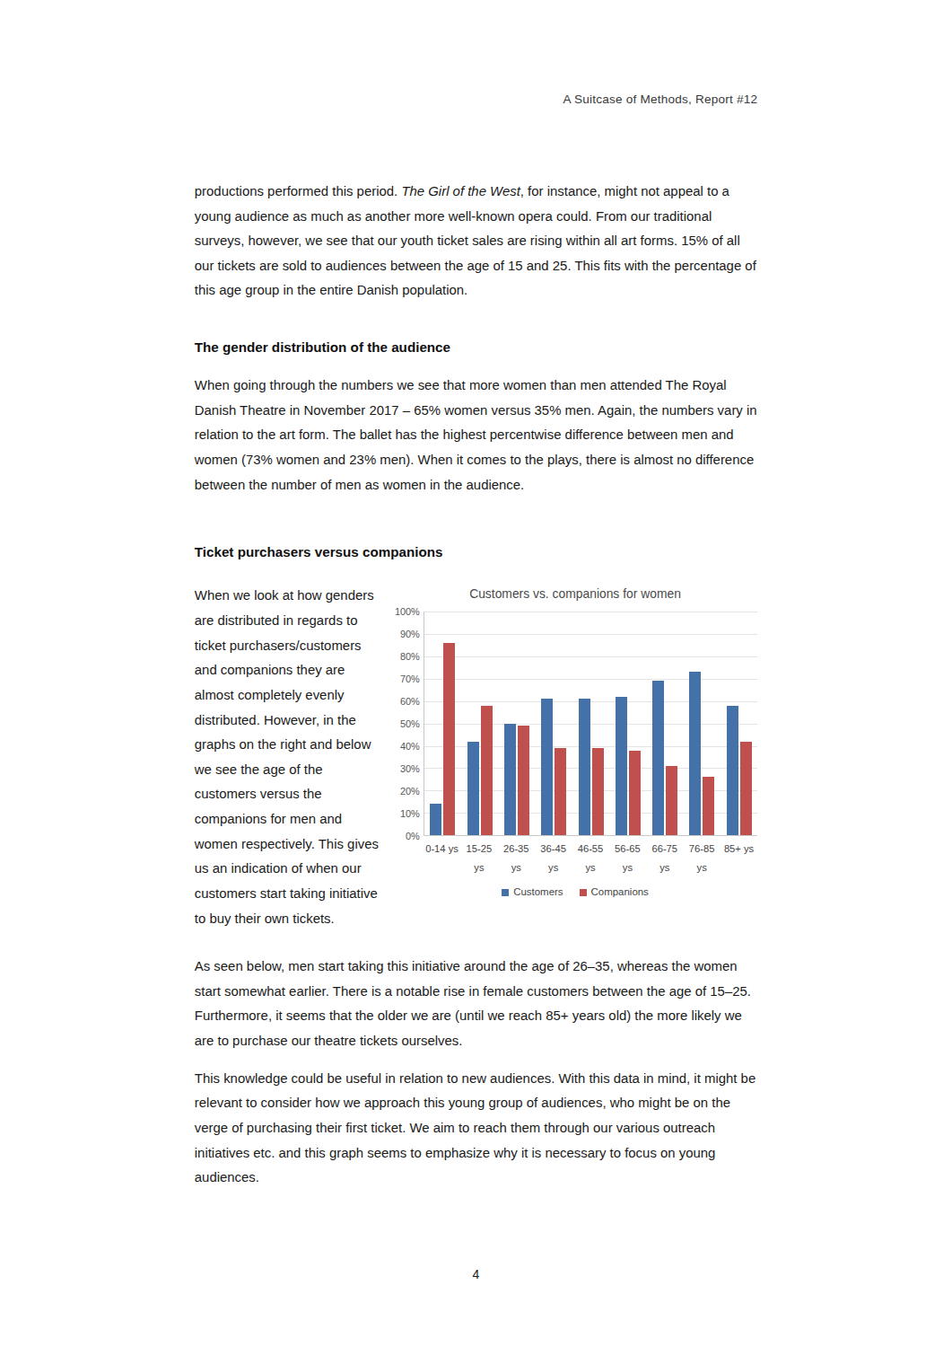A Suitcase of Methods, Report #12
productions performed this period. The Girl of the West, for instance, might not appeal to a young audience as much as another more well-known opera could. From our traditional surveys, however, we see that our youth ticket sales are rising within all art forms. 15% of all our tickets are sold to audiences between the age of 15 and 25. This fits with the percentage of this age group in the entire Danish population.
The gender distribution of the audience
When going through the numbers we see that more women than men attended The Royal Danish Theatre in November 2017 – 65% women versus 35% men. Again, the numbers vary in relation to the art form. The ballet has the highest percentwise difference between men and women (73% women and 23% men). When it comes to the plays, there is almost no difference between the number of men as women in the audience.
Ticket purchasers versus companions
When we look at how genders are distributed in regards to ticket purchasers/customers and companions they are almost completely evenly distributed. However, in the graphs on the right and below we see the age of the customers versus the companions for men and women respectively. This gives us an indication of when our customers start taking initiative to buy their own tickets.
Customers vs. companions for women
100% 90% 80% 70% 60% 50% 40% 30% 20% 10% 0%
0-14 ys
15-25 ys
26-35 ys
36-45 ys
46-55 ys
56-65 ys
66-75 ys
76-85 ys
85+ ys
Customers
Companions
As seen below, men start taking this initiative around the age of 26–35, whereas the women start somewhat earlier. There is a notable rise in female customers between the age of 15–25. Furthermore, it seems that the older we are (until we reach 85+ years old) the more likely we are to purchase our theatre tickets ourselves.
This knowledge could be useful in relation to new audiences. With this data in mind, it might be relevant to consider how we approach this young group of audiences, who might be on the verge of purchasing their first ticket. We aim to reach them through our various outreach initiatives etc. and this graph seems to emphasize why it is necessary to focus on young audiences.
4